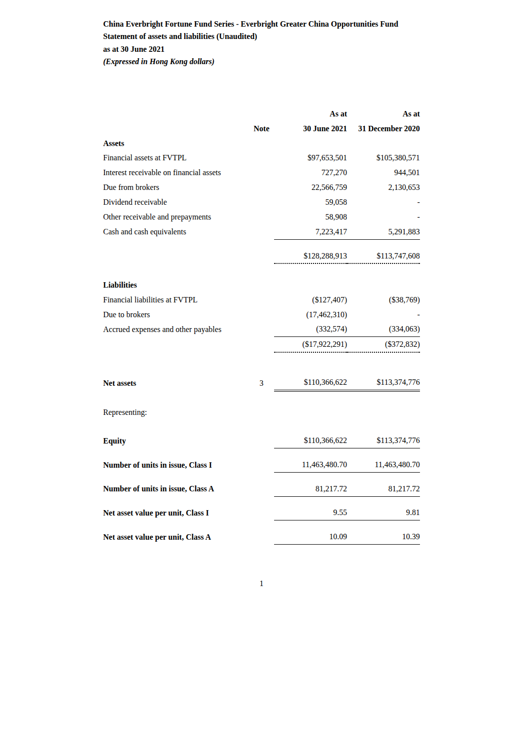China Everbright Fortune Fund Series - Everbright Greater China Opportunities Fund
Statement of assets and liabilities (Unaudited)
as at 30 June 2021
(Expressed in Hong Kong dollars)
| | | As at | As at |
| | Note | 30 June 2021 | 31 December 2020 |
| Assets | | | |
| Financial assets at FVTPL | | $97,653,501 | $105,380,571 |
| Interest receivable on financial assets | | 727,270 | 944,501 |
| Due from brokers | | 22,566,759 | 2,130,653 |
| Dividend receivable | | 59,058 | - |
| Other receivable and prepayments | | 58,908 | - |
| Cash and cash equivalents | | 7,223,417 | 5,291,883 |
| | | $128,288,913 | $113,747,608 |
| Liabilities | | | |
| Financial liabilities at FVTPL | | ($127,407) | ($38,769) |
| Due to brokers | | (17,462,310) | - |
| Accrued expenses and other payables | | (332,574) | (334,063) |
| | | ($17,922,291) | ($372,832) |
| Net assets | 3 | $110,366,622 | $113,374,776 |
| Representing: | | | |
| Equity | | $110,366,622 | $113,374,776 |
| Number of units in issue, Class I | | 11,463,480.70 | 11,463,480.70 |
| Number of units in issue, Class A | | 81,217.72 | 81,217.72 |
| Net asset value per unit, Class I | | 9.55 | 9.81 |
| Net asset value per unit, Class A | | 10.09 | 10.39 |
1